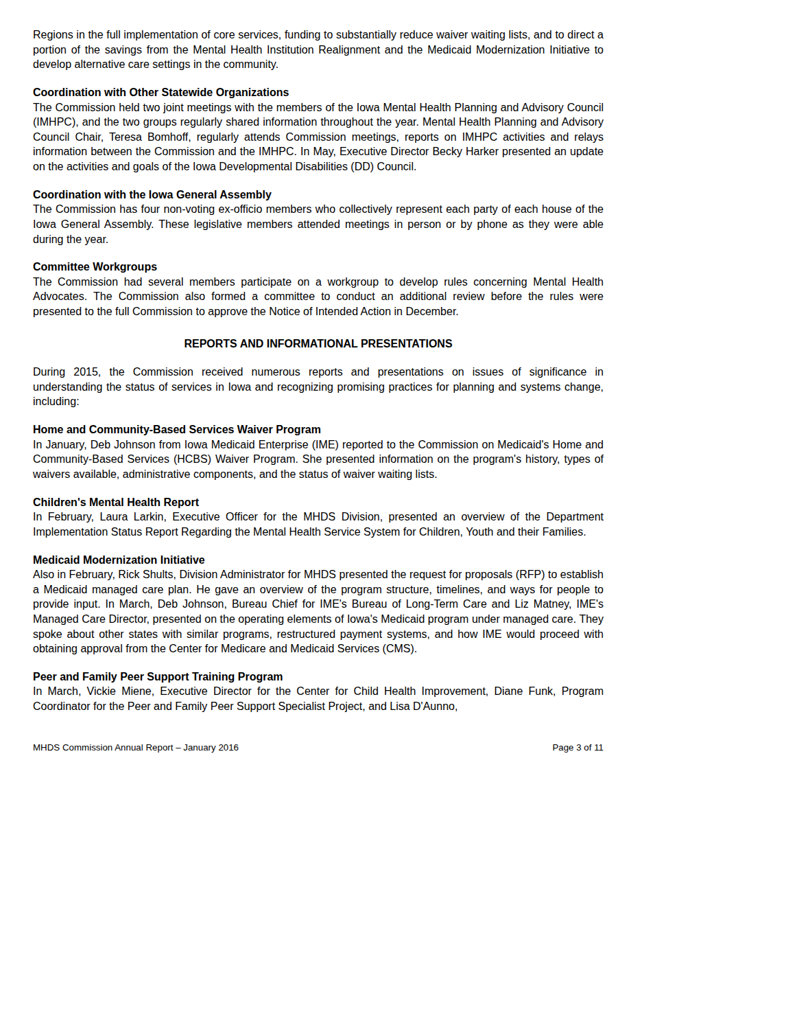Regions in the full implementation of core services, funding to substantially reduce waiver waiting lists, and to direct a portion of the savings from the Mental Health Institution Realignment and the Medicaid Modernization Initiative to develop alternative care settings in the community.
Coordination with Other Statewide Organizations
The Commission held two joint meetings with the members of the Iowa Mental Health Planning and Advisory Council (IMHPC), and the two groups regularly shared information throughout the year. Mental Health Planning and Advisory Council Chair, Teresa Bomhoff, regularly attends Commission meetings, reports on IMHPC activities and relays information between the Commission and the IMHPC. In May, Executive Director Becky Harker presented an update on the activities and goals of the Iowa Developmental Disabilities (DD) Council.
Coordination with the Iowa General Assembly
The Commission has four non-voting ex-officio members who collectively represent each party of each house of the Iowa General Assembly. These legislative members attended meetings in person or by phone as they were able during the year.
Committee Workgroups
The Commission had several members participate on a workgroup to develop rules concerning Mental Health Advocates. The Commission also formed a committee to conduct an additional review before the rules were presented to the full Commission to approve the Notice of Intended Action in December.
REPORTS AND INFORMATIONAL PRESENTATIONS
During 2015, the Commission received numerous reports and presentations on issues of significance in understanding the status of services in Iowa and recognizing promising practices for planning and systems change, including:
Home and Community-Based Services Waiver Program
In January, Deb Johnson from Iowa Medicaid Enterprise (IME) reported to the Commission on Medicaid's Home and Community-Based Services (HCBS) Waiver Program. She presented information on the program's history, types of waivers available, administrative components, and the status of waiver waiting lists.
Children's Mental Health Report
In February, Laura Larkin, Executive Officer for the MHDS Division, presented an overview of the Department Implementation Status Report Regarding the Mental Health Service System for Children, Youth and their Families.
Medicaid Modernization Initiative
Also in February, Rick Shults, Division Administrator for MHDS presented the request for proposals (RFP) to establish a Medicaid managed care plan. He gave an overview of the program structure, timelines, and ways for people to provide input. In March, Deb Johnson, Bureau Chief for IME's Bureau of Long-Term Care and Liz Matney, IME's Managed Care Director, presented on the operating elements of Iowa's Medicaid program under managed care. They spoke about other states with similar programs, restructured payment systems, and how IME would proceed with obtaining approval from the Center for Medicare and Medicaid Services (CMS).
Peer and Family Peer Support Training Program
In March, Vickie Miene, Executive Director for the Center for Child Health Improvement, Diane Funk, Program Coordinator for the Peer and Family Peer Support Specialist Project, and Lisa D'Aunno,
MHDS Commission Annual Report – January 2016 Page 3 of 11